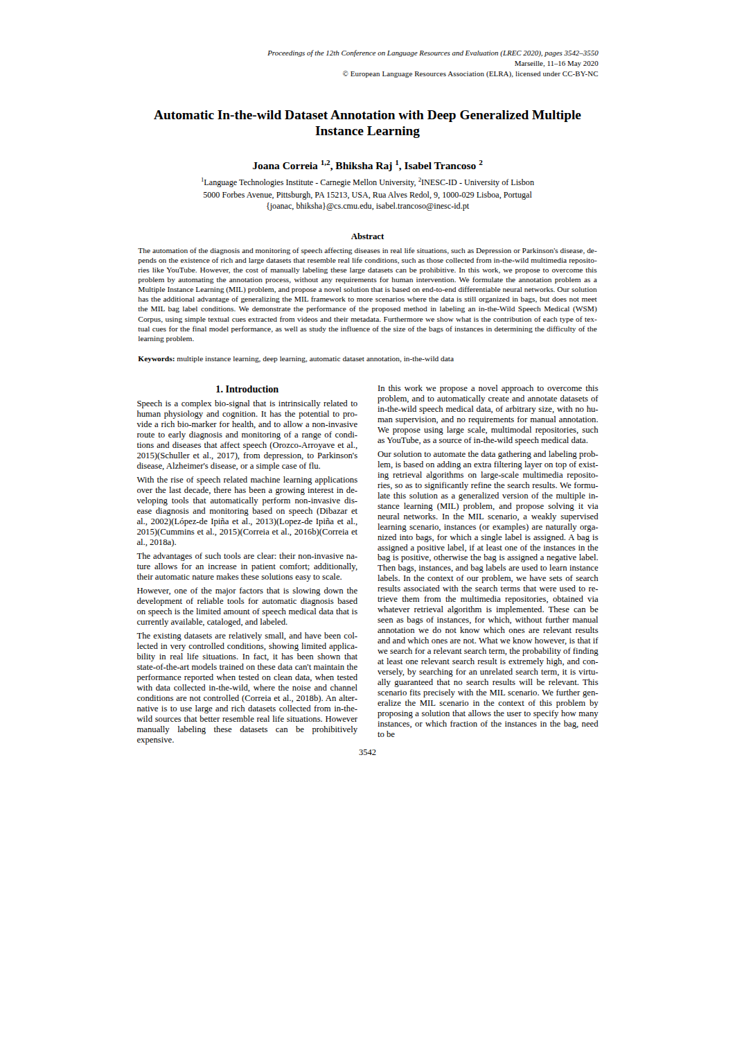Proceedings of the 12th Conference on Language Resources and Evaluation (LREC 2020), pages 3542–3550
Marseille, 11–16 May 2020
© European Language Resources Association (ELRA), licensed under CC-BY-NC
Automatic In-the-wild Dataset Annotation with Deep Generalized Multiple
Instance Learning
Joana Correia 1,2, Bhiksha Raj 1, Isabel Trancoso 2
1Language Technologies Institute - Carnegie Mellon University, 2INESC-ID - University of Lisbon
5000 Forbes Avenue, Pittsburgh, PA 15213, USA, Rua Alves Redol, 9, 1000-029 Lisboa, Portugal
{joanac, bhiksha}@cs.cmu.edu, isabel.trancoso@inesc-id.pt
Abstract
The automation of the diagnosis and monitoring of speech affecting diseases in real life situations, such as Depression or Parkinson's disease, depends on the existence of rich and large datasets that resemble real life conditions, such as those collected from in-the-wild multimedia repositories like YouTube. However, the cost of manually labeling these large datasets can be prohibitive. In this work, we propose to overcome this problem by automating the annotation process, without any requirements for human intervention. We formulate the annotation problem as a Multiple Instance Learning (MIL) problem, and propose a novel solution that is based on end-to-end differentiable neural networks. Our solution has the additional advantage of generalizing the MIL framework to more scenarios where the data is still organized in bags, but does not meet the MIL bag label conditions. We demonstrate the performance of the proposed method in labeling an in-the-Wild Speech Medical (WSM) Corpus, using simple textual cues extracted from videos and their metadata. Furthermore we show what is the contribution of each type of textual cues for the final model performance, as well as study the influence of the size of the bags of instances in determining the difficulty of the learning problem.
Keywords: multiple instance learning, deep learning, automatic dataset annotation, in-the-wild data
1. Introduction
Speech is a complex bio-signal that is intrinsically related to human physiology and cognition. It has the potential to provide a rich bio-marker for health, and to allow a non-invasive route to early diagnosis and monitoring of a range of conditions and diseases that affect speech (Orozco-Arroyave et al., 2015)(Schuller et al., 2017), from depression, to Parkinson's disease, Alzheimer's disease, or a simple case of flu.
With the rise of speech related machine learning applications over the last decade, there has been a growing interest in developing tools that automatically perform non-invasive disease diagnosis and monitoring based on speech (Dibazar et al., 2002)(López-de Ipiña et al., 2013)(Lopez-de Ipiña et al., 2015)(Cummins et al., 2015)(Correia et al., 2016b)(Correia et al., 2018a).
The advantages of such tools are clear: their non-invasive nature allows for an increase in patient comfort; additionally, their automatic nature makes these solutions easy to scale.
However, one of the major factors that is slowing down the development of reliable tools for automatic diagnosis based on speech is the limited amount of speech medical data that is currently available, cataloged, and labeled.
The existing datasets are relatively small, and have been collected in very controlled conditions, showing limited applicability in real life situations. In fact, it has been shown that state-of-the-art models trained on these data can't maintain the performance reported when tested on clean data, when tested with data collected in-the-wild, where the noise and channel conditions are not controlled (Correia et al., 2018b). An alternative is to use large and rich datasets collected from in-the-wild sources that better resemble real life situations. However manually labeling these datasets can be prohibitively expensive.
In this work we propose a novel approach to overcome this problem, and to automatically create and annotate datasets of in-the-wild speech medical data, of arbitrary size, with no human supervision, and no requirements for manual annotation. We propose using large scale, multimodal repositories, such as YouTube, as a source of in-the-wild speech medical data.
Our solution to automate the data gathering and labeling problem, is based on adding an extra filtering layer on top of existing retrieval algorithms on large-scale multimedia repositories, so as to significantly refine the search results. We formulate this solution as a generalized version of the multiple instance learning (MIL) problem, and propose solving it via neural networks. In the MIL scenario, a weakly supervised learning scenario, instances (or examples) are naturally organized into bags, for which a single label is assigned. A bag is assigned a positive label, if at least one of the instances in the bag is positive, otherwise the bag is assigned a negative label. Then bags, instances, and bag labels are used to learn instance labels. In the context of our problem, we have sets of search results associated with the search terms that were used to retrieve them from the multimedia repositories, obtained via whatever retrieval algorithm is implemented. These can be seen as bags of instances, for which, without further manual annotation we do not know which ones are relevant results and and which ones are not. What we know however, is that if we search for a relevant search term, the probability of finding at least one relevant search result is extremely high, and conversely, by searching for an unrelated search term, it is virtually guaranteed that no search results will be relevant. This scenario fits precisely with the MIL scenario. We further generalize the MIL scenario in the context of this problem by proposing a solution that allows the user to specify how many instances, or which fraction of the instances in the bag, need to be
3542